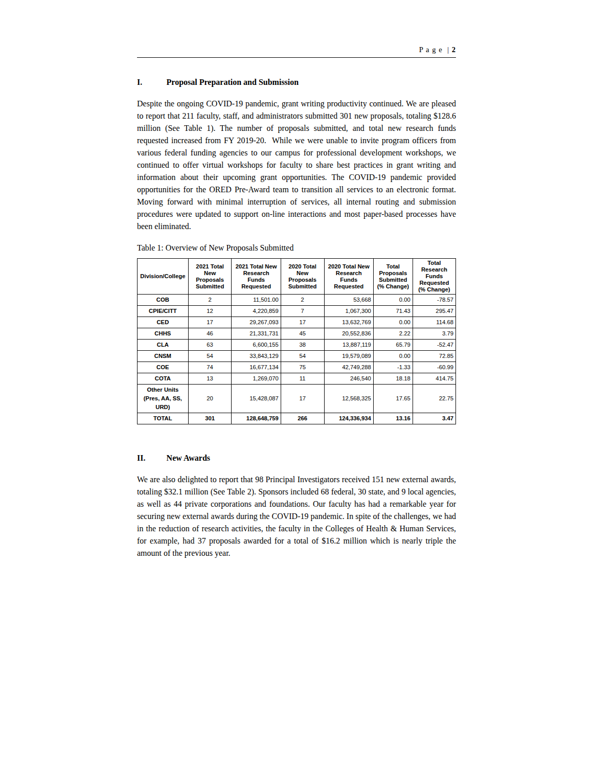P a g e | 2
I. Proposal Preparation and Submission
Despite the ongoing COVID-19 pandemic, grant writing productivity continued. We are pleased to report that 211 faculty, staff, and administrators submitted 301 new proposals, totaling $128.6 million (See Table 1). The number of proposals submitted, and total new research funds requested increased from FY 2019-20. While we were unable to invite program officers from various federal funding agencies to our campus for professional development workshops, we continued to offer virtual workshops for faculty to share best practices in grant writing and information about their upcoming grant opportunities. The COVID-19 pandemic provided opportunities for the ORED Pre-Award team to transition all services to an electronic format. Moving forward with minimal interruption of services, all internal routing and submission procedures were updated to support on-line interactions and most paper-based processes have been eliminated.
Table 1: Overview of New Proposals Submitted
| Division/College | 2021 Total New Proposals Submitted | 2021 Total New Research Funds Requested | 2020 Total New Proposals Submitted | 2020 Total New Research Funds Requested | Total Proposals Submitted (% Change) | Total Research Funds Requested (% Change) |
| --- | --- | --- | --- | --- | --- | --- |
| COB | 2 | 11,501.00 | 2 | 53,668 | 0.00 | -78.57 |
| CPIE/CITT | 12 | 4,220,859 | 7 | 1,067,300 | 71.43 | 295.47 |
| CED | 17 | 29,267,093 | 17 | 13,632,769 | 0.00 | 114.68 |
| CHHS | 46 | 21,331,731 | 45 | 20,552,836 | 2.22 | 3.79 |
| CLA | 63 | 6,600,155 | 38 | 13,887,119 | 65.79 | -52.47 |
| CNSM | 54 | 33,843,129 | 54 | 19,579,089 | 0.00 | 72.85 |
| COE | 74 | 16,677,134 | 75 | 42,749,288 | -1.33 | -60.99 |
| COTA | 13 | 1,269,070 | 11 | 246,540 | 18.18 | 414.75 |
| Other Units (Pres, AA, SS, URD) | 20 | 15,428,087 | 17 | 12,568,325 | 17.65 | 22.75 |
| TOTAL | 301 | 128,648,759 | 266 | 124,336,934 | 13.16 | 3.47 |
II. New Awards
We are also delighted to report that 98 Principal Investigators received 151 new external awards, totaling $32.1 million (See Table 2). Sponsors included 68 federal, 30 state, and 9 local agencies, as well as 44 private corporations and foundations. Our faculty has had a remarkable year for securing new external awards during the COVID-19 pandemic. In spite of the challenges, we had in the reduction of research activities, the faculty in the Colleges of Health & Human Services, for example, had 37 proposals awarded for a total of $16.2 million which is nearly triple the amount of the previous year.